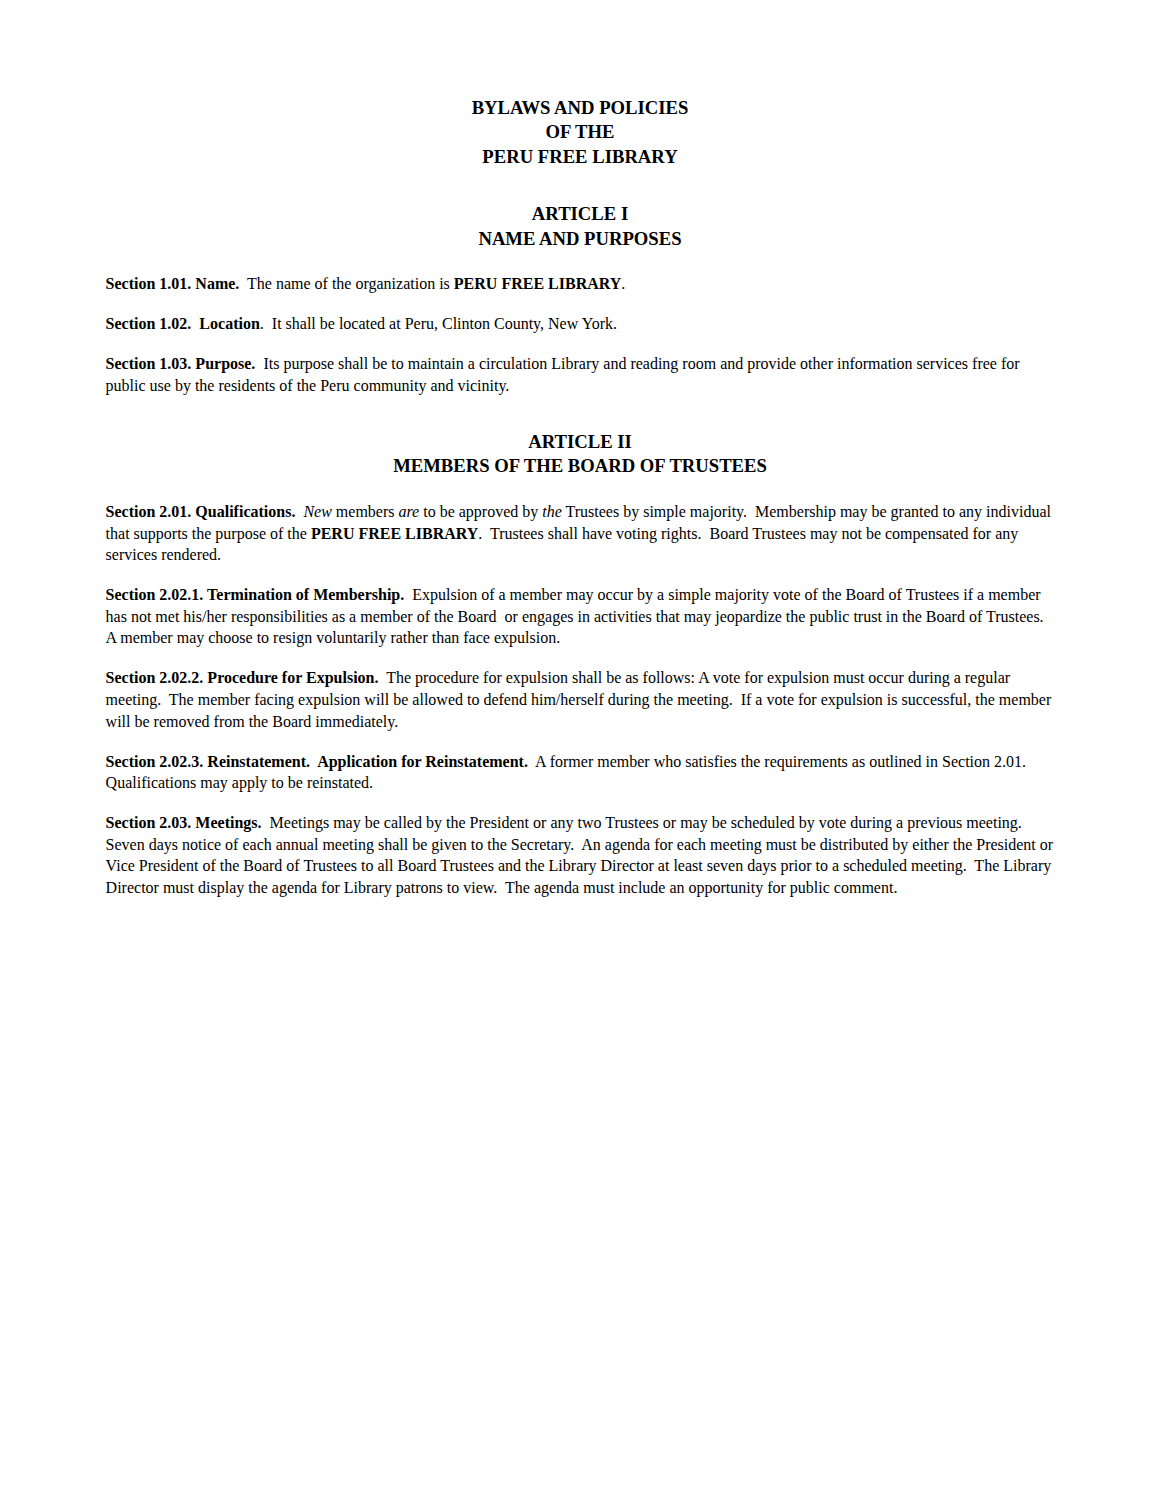BYLAWS AND POLICIES
OF THE
PERU FREE LIBRARY
ARTICLE I
NAME AND PURPOSES
Section 1.01. Name. The name of the organization is PERU FREE LIBRARY.
Section 1.02. Location. It shall be located at Peru, Clinton County, New York.
Section 1.03. Purpose. Its purpose shall be to maintain a circulation Library and reading room and provide other information services free for public use by the residents of the Peru community and vicinity.
ARTICLE II
MEMBERS OF THE BOARD OF TRUSTEES
Section 2.01. Qualifications. New members are to be approved by the Trustees by simple majority. Membership may be granted to any individual that supports the purpose of the PERU FREE LIBRARY. Trustees shall have voting rights. Board Trustees may not be compensated for any services rendered.
Section 2.02.1. Termination of Membership. Expulsion of a member may occur by a simple majority vote of the Board of Trustees if a member has not met his/her responsibilities as a member of the Board or engages in activities that may jeopardize the public trust in the Board of Trustees. A member may choose to resign voluntarily rather than face expulsion.
Section 2.02.2. Procedure for Expulsion. The procedure for expulsion shall be as follows: A vote for expulsion must occur during a regular meeting. The member facing expulsion will be allowed to defend him/herself during the meeting. If a vote for expulsion is successful, the member will be removed from the Board immediately.
Section 2.02.3. Reinstatement. Application for Reinstatement. A former member who satisfies the requirements as outlined in Section 2.01. Qualifications may apply to be reinstated.
Section 2.03. Meetings. Meetings may be called by the President or any two Trustees or may be scheduled by vote during a previous meeting. Seven days notice of each annual meeting shall be given to the Secretary. An agenda for each meeting must be distributed by either the President or Vice President of the Board of Trustees to all Board Trustees and the Library Director at least seven days prior to a scheduled meeting. The Library Director must display the agenda for Library patrons to view. The agenda must include an opportunity for public comment.